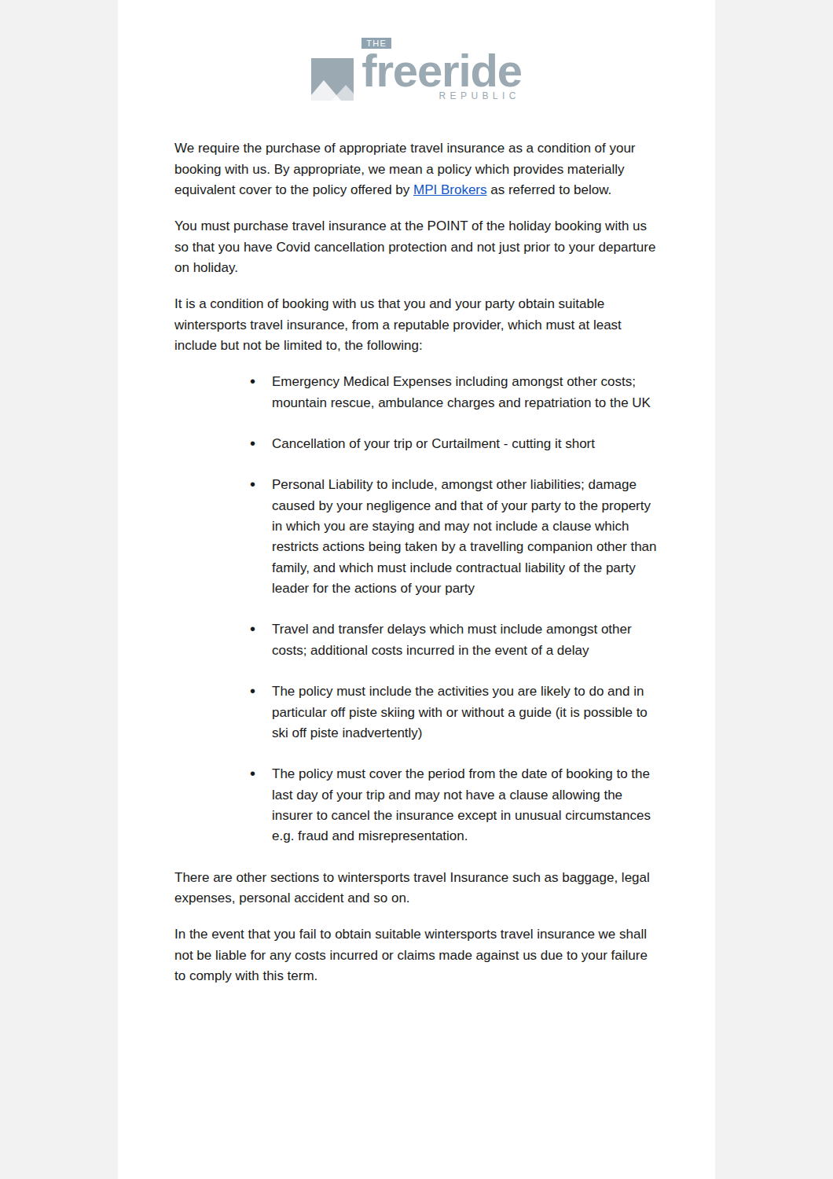The freeride Republic
We require the purchase of appropriate travel insurance as a condition of your booking with us. By appropriate, we mean a policy which provides materially equivalent cover to the policy offered by MPI Brokers as referred to below.
You must purchase travel insurance at the POINT of the holiday booking with us so that you have Covid cancellation protection and not just prior to your departure on holiday.
It is a condition of booking with us that you and your party obtain suitable wintersports travel insurance, from a reputable provider, which must at least include but not be limited to, the following:
Emergency Medical Expenses including amongst other costs; mountain rescue, ambulance charges and repatriation to the UK
Cancellation of your trip or Curtailment - cutting it short
Personal Liability to include, amongst other liabilities; damage caused by your negligence and that of your party to the property in which you are staying and may not include a clause which restricts actions being taken by a travelling companion other than family, and which must include contractual liability of the party leader for the actions of your party
Travel and transfer delays which must include amongst other costs; additional costs incurred in the event of a delay
The policy must include the activities you are likely to do and in particular off piste skiing with or without a guide (it is possible to ski off piste inadvertently)
The policy must cover the period from the date of booking to the last day of your trip and may not have a clause allowing the insurer to cancel the insurance except in unusual circumstances e.g. fraud and misrepresentation.
There are other sections to wintersports travel Insurance such as baggage, legal expenses, personal accident and so on.
In the event that you fail to obtain suitable wintersports travel insurance we shall not be liable for any costs incurred or claims made against us due to your failure to comply with this term.